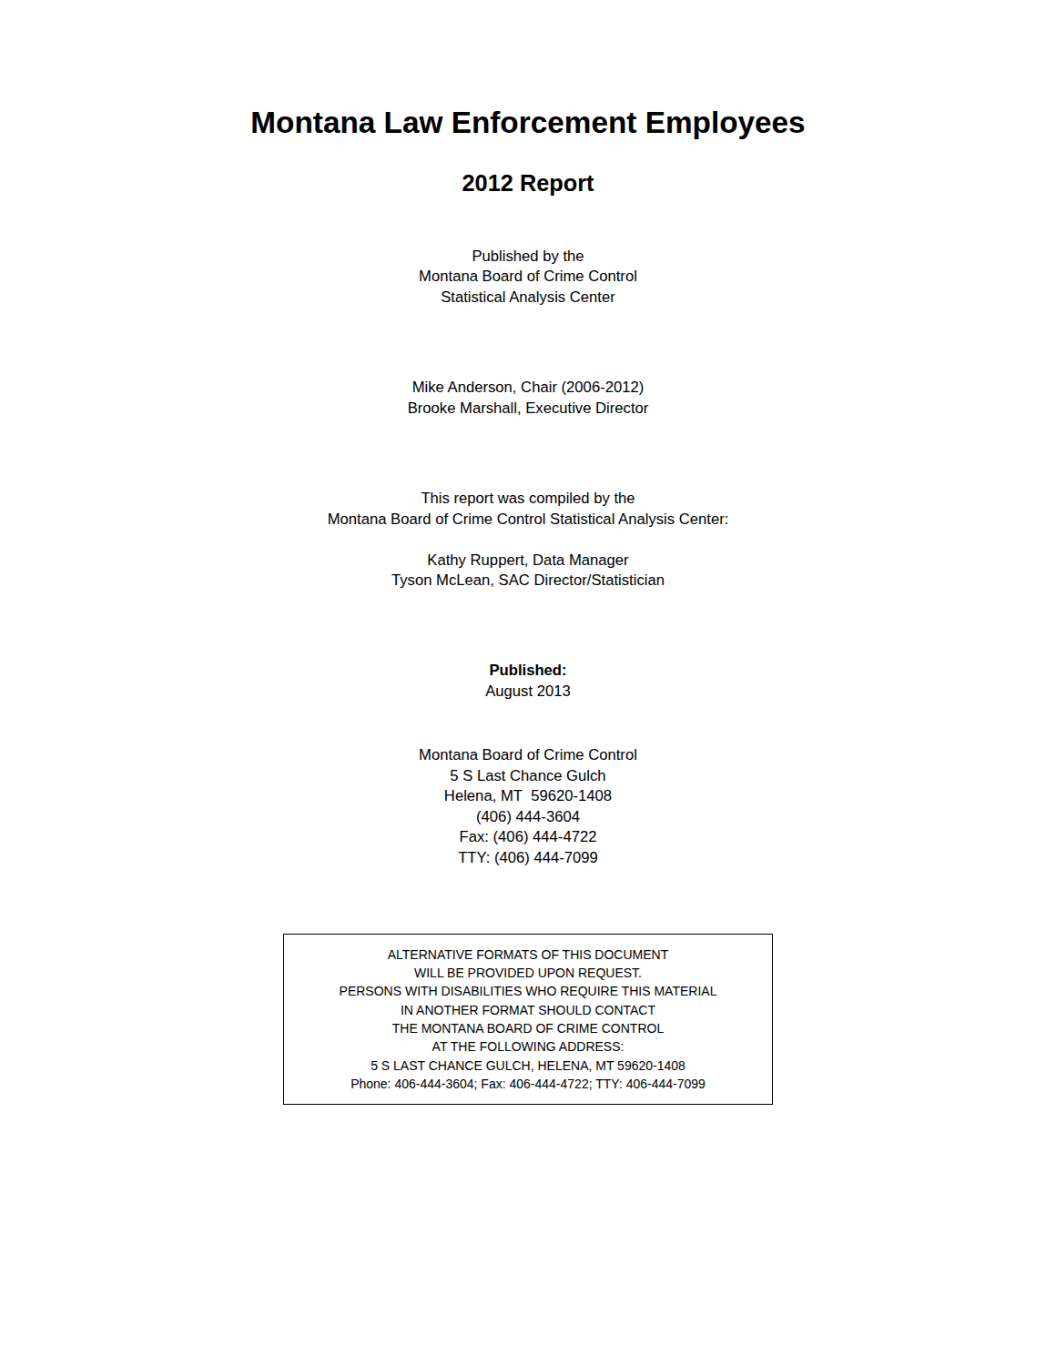Montana Law Enforcement Employees
2012 Report
Published by the
Montana Board of Crime Control
Statistical Analysis Center
Mike Anderson, Chair (2006-2012)
Brooke Marshall, Executive Director
This report was compiled by the
Montana Board of Crime Control Statistical Analysis Center:
Kathy Ruppert, Data Manager
Tyson McLean, SAC Director/Statistician
Published:
August 2013
Montana Board of Crime Control
5 S Last Chance Gulch
Helena, MT 59620-1408
(406) 444-3604
Fax: (406) 444-4722
TTY: (406) 444-7099
ALTERNATIVE FORMATS OF THIS DOCUMENT
WILL BE PROVIDED UPON REQUEST.
PERSONS WITH DISABILITIES WHO REQUIRE THIS MATERIAL
IN ANOTHER FORMAT SHOULD CONTACT
THE MONTANA BOARD OF CRIME CONTROL
AT THE FOLLOWING ADDRESS:
5 S LAST CHANCE GULCH, HELENA, MT 59620-1408
Phone: 406-444-3604; Fax: 406-444-4722; TTY: 406-444-7099